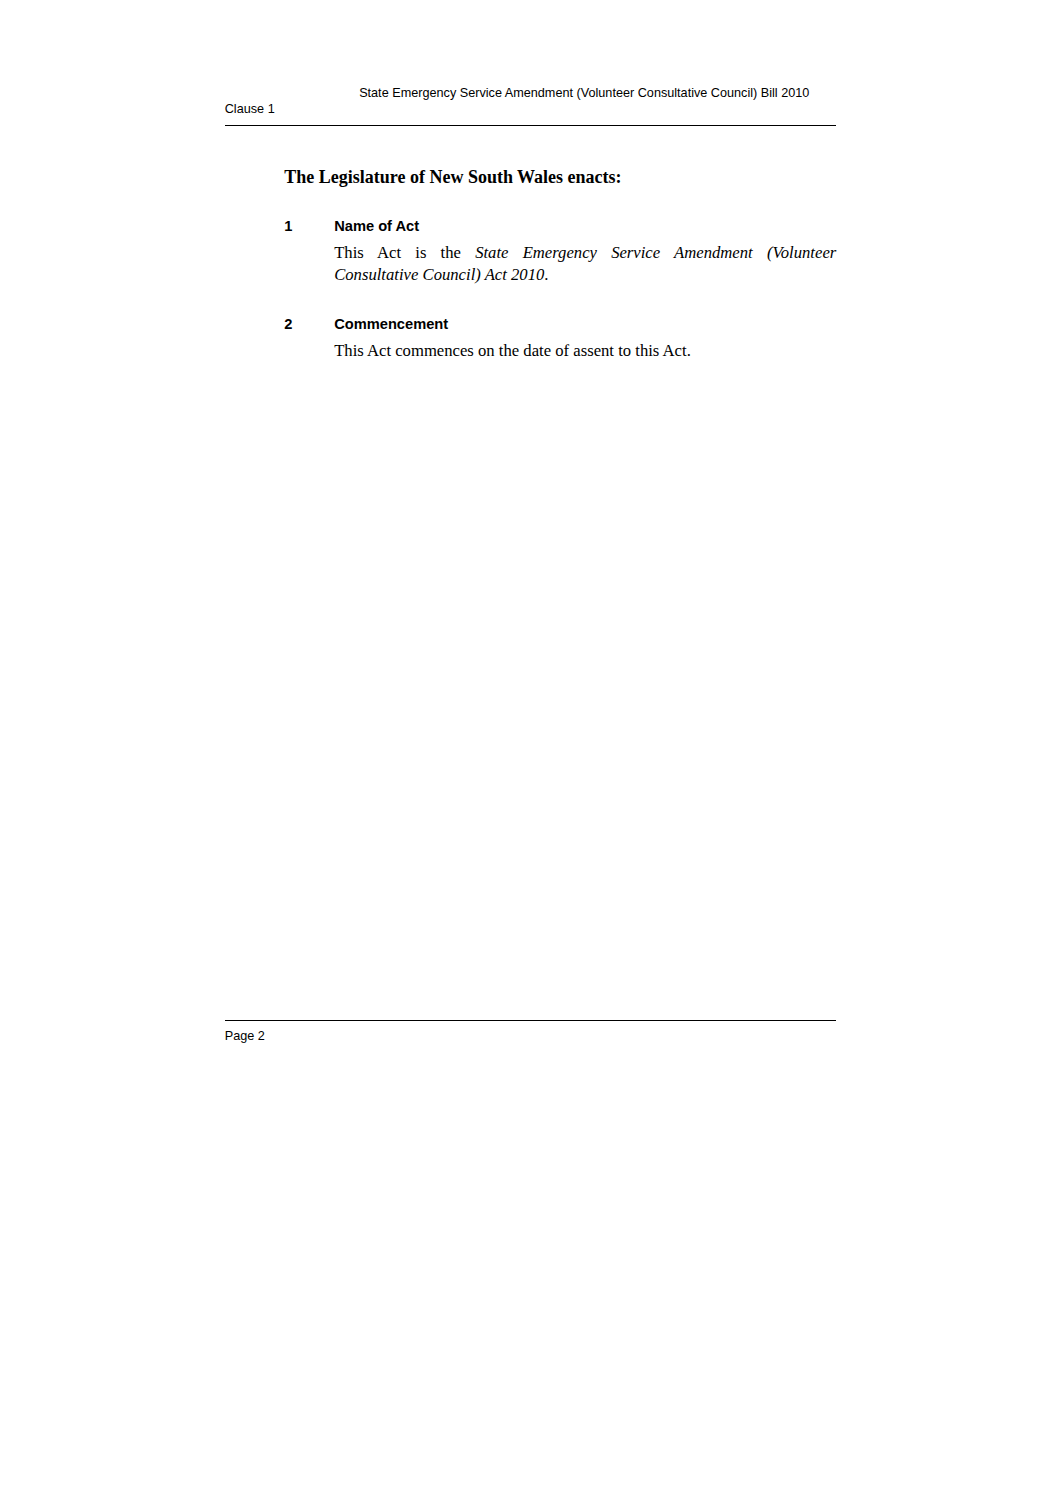Clause 1
State Emergency Service Amendment (Volunteer Consultative Council) Bill 2010
The Legislature of New South Wales enacts:
1
Name of Act
This Act is the State Emergency Service Amendment (Volunteer Consultative Council) Act 2010.
2
Commencement
This Act commences on the date of assent to this Act.
Page 2